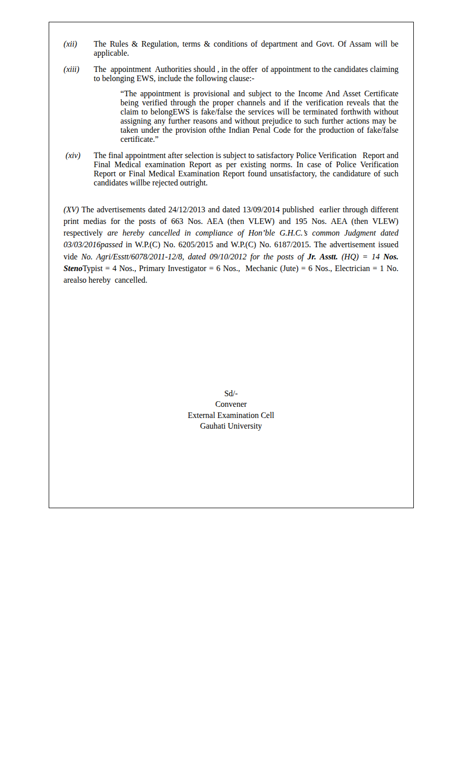| (xii) | The Rules & Regulation, terms & conditions of department and Govt. Of Assam will be applicable. |
| (xiii) | The appointment Authorities should , in the offer of appointment to the candidates claiming to belonging EWS, include the following clause:- “The appointment is provisional and subject to the Income And Asset Certificate being verified through the proper channels and if the verification reveals that the claim to belongEWS is fake/false the services will be terminated forthwith without assigning any further reasons and without prejudice to such further actions may be taken under the provision ofthe Indian Penal Code for the production of fake/false certificate.” |
| (xiv) | The final appointment after selection is subject to satisfactory Police Verification Report and Final Medical examination Report as per existing norms. In case of Police Verification Report or Final Medical Examination Report found unsatisfactory, the candidature of such candidates willbe rejected outright. |
(XV) The advertisements dated 24/12/2013 and dated 13/09/2014 published earlier through different print medias for the posts of 663 Nos. AEA (then VLEW) and 195 Nos. AEA (then VLEW) respectively are hereby cancelled in compliance of Hon’ble G.H.C.’s common Judgment dated 03/03/2016passed in W.P.(C) No. 6205/2015 and W.P.(C) No. 6187/2015. The advertisement issued vide No. Agri/Esstt/6078/2011-12/8, dated 09/10/2012 for the posts of Jr. Asstt. (HQ) = 14 Nos. Steno Typist = 4 Nos., Primary Investigator = 6 Nos., Mechanic (Jute) = 6 Nos., Electrician = 1 No. arealso hereby cancelled.
Sd/-
Convener
External Examination Cell
Gauhati University